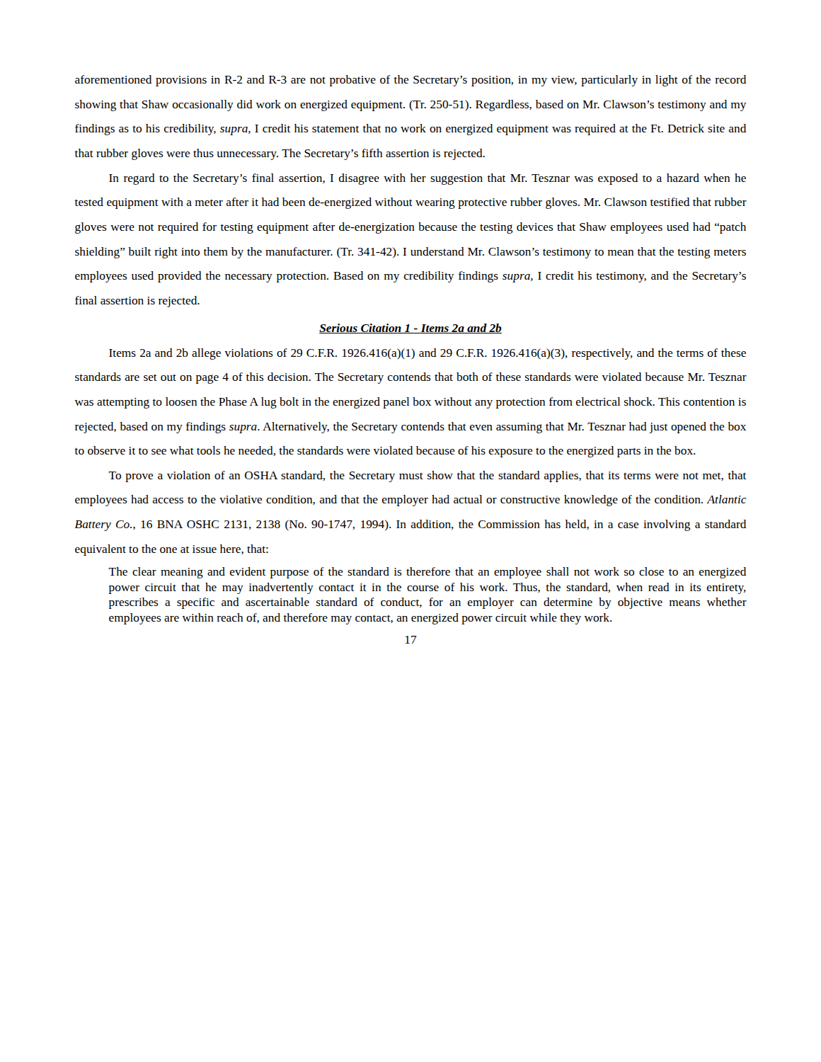aforementioned provisions in R-2 and R-3 are not probative of the Secretary’s position, in my view, particularly in light of the record showing that Shaw occasionally did work on energized equipment. (Tr. 250-51). Regardless, based on Mr. Clawson’s testimony and my findings as to his credibility, supra, I credit his statement that no work on energized equipment was required at the Ft. Detrick site and that rubber gloves were thus unnecessary. The Secretary’s fifth assertion is rejected.
In regard to the Secretary’s final assertion, I disagree with her suggestion that Mr. Tesznar was exposed to a hazard when he tested equipment with a meter after it had been de-energized without wearing protective rubber gloves. Mr. Clawson testified that rubber gloves were not required for testing equipment after de-energization because the testing devices that Shaw employees used had “patch shielding” built right into them by the manufacturer. (Tr. 341-42). I understand Mr. Clawson’s testimony to mean that the testing meters employees used provided the necessary protection. Based on my credibility findings supra, I credit his testimony, and the Secretary’s final assertion is rejected.
Serious Citation 1 - Items 2a and 2b
Items 2a and 2b allege violations of 29 C.F.R. 1926.416(a)(1) and 29 C.F.R. 1926.416(a)(3), respectively, and the terms of these standards are set out on page 4 of this decision. The Secretary contends that both of these standards were violated because Mr. Tesznar was attempting to loosen the Phase A lug bolt in the energized panel box without any protection from electrical shock. This contention is rejected, based on my findings supra. Alternatively, the Secretary contends that even assuming that Mr. Tesznar had just opened the box to observe it to see what tools he needed, the standards were violated because of his exposure to the energized parts in the box.
To prove a violation of an OSHA standard, the Secretary must show that the standard applies, that its terms were not met, that employees had access to the violative condition, and that the employer had actual or constructive knowledge of the condition. Atlantic Battery Co., 16 BNA OSHC 2131, 2138 (No. 90-1747, 1994). In addition, the Commission has held, in a case involving a standard equivalent to the one at issue here, that:
The clear meaning and evident purpose of the standard is therefore that an employee shall not work so close to an energized power circuit that he may inadvertently contact it in the course of his work. Thus, the standard, when read in its entirety, prescribes a specific and ascertainable standard of conduct, for an employer can determine by objective means whether employees are within reach of, and therefore may contact, an energized power circuit while they work.
17